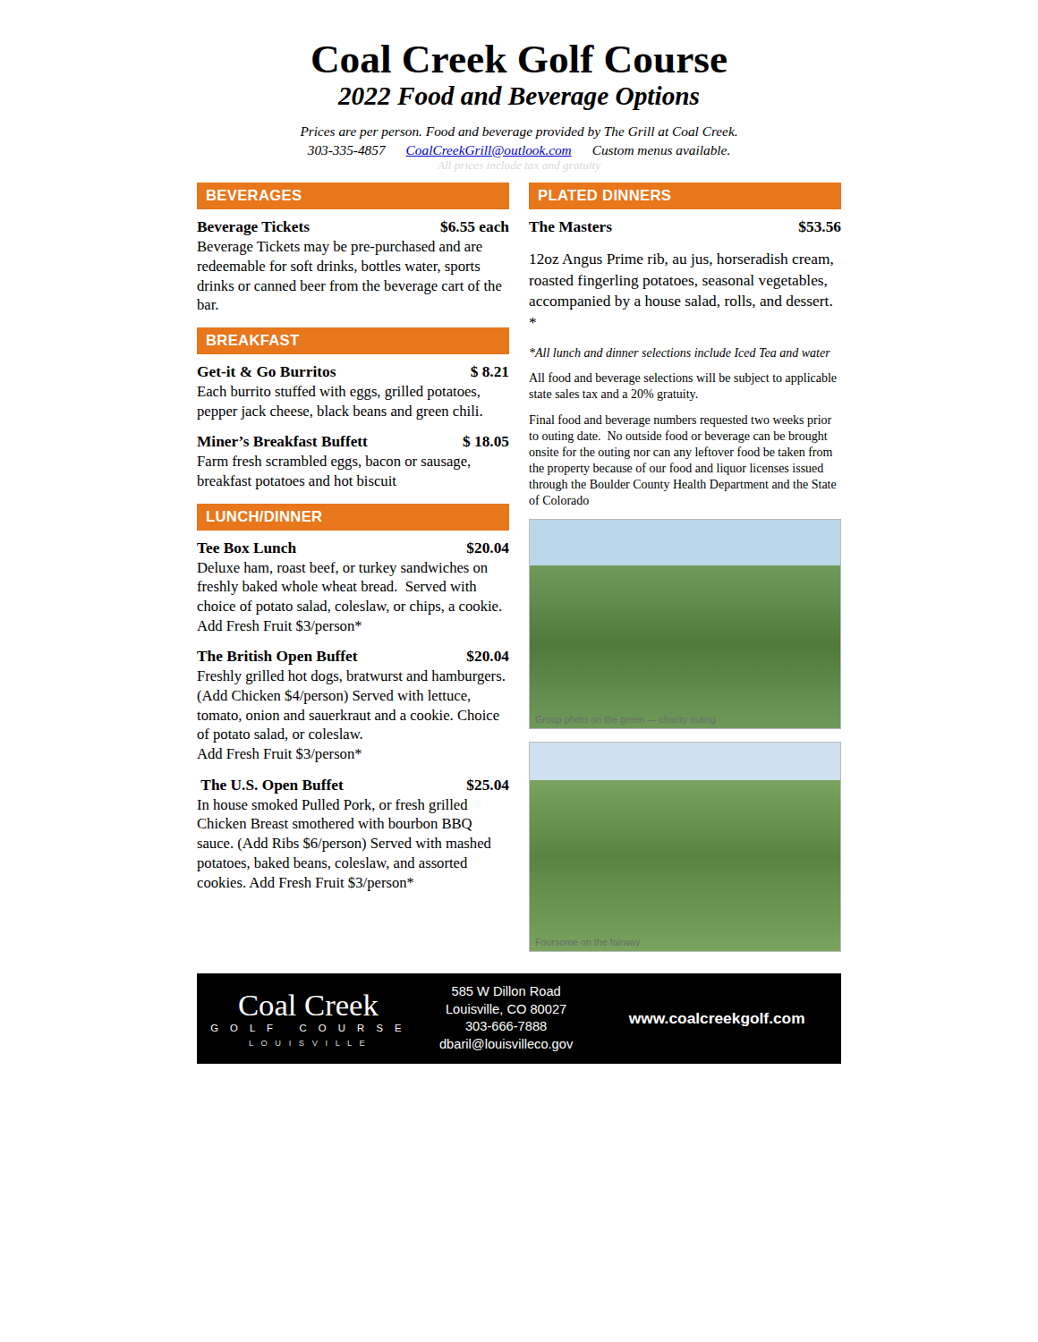Coal Creek Golf Course
2022 Food and Beverage Options
Prices are per person. Food and beverage provided by The Grill at Coal Creek.
303-335-4857 CoalCreekGrill@outlook.com Custom menus available. All prices include tax and gratuity
BEVERAGES
Beverage Tickets $6.55 each
Beverage Tickets may be pre-purchased and are redeemable for soft drinks, bottles water, sports drinks or canned beer from the beverage cart of the bar.
BREAKFAST
Get-it & Go Burritos $ 8.21
Each burrito stuffed with eggs, grilled potatoes, pepper jack cheese, black beans and green chili.
Miner’s Breakfast Buffett $ 18.05
Farm fresh scrambled eggs, bacon or sausage, breakfast potatoes and hot biscuit
LUNCH/DINNER
Tee Box Lunch $20.04
Deluxe ham, roast beef, or turkey sandwiches on freshly baked whole wheat bread. Served with choice of potato salad, coleslaw, or chips, a cookie. Add Fresh Fruit $3/person*
The British Open Buffet $20.04
Freshly grilled hot dogs, bratwurst and hamburgers. (Add Chicken $4/person) Served with lettuce, tomato, onion and sauerkraut and a cookie. Choice of potato salad, or coleslaw.
Add Fresh Fruit $3/person*
The U.S. Open Buffet $25.04
In house smoked Pulled Pork, or fresh grilled Chicken Breast smothered with bourbon BBQ sauce. (Add Ribs $6/person) Served with mashed potatoes, baked beans, coleslaw, and assorted cookies. Add Fresh Fruit $3/person*
PLATED DINNERS
The Masters $53.56
12oz Angus Prime rib, au jus, horseradish cream, roasted fingerling potatoes, seasonal vegetables, accompanied by a house salad, rolls, and dessert. *
*All lunch and dinner selections include Iced Tea and water
All food and beverage selections will be subject to applicable state sales tax and a 20% gratuity.
Final food and beverage numbers requested two weeks prior to outing date. No outside food or beverage can be brought onsite for the outing nor can any leftover food be taken from the property because of our food and liquor licenses issued through the Boulder County Health Department and the State of Colorado
Group photo on the green — charity outing
Foursome on the fairway
Coal Creek G O L F C O U R S E L O U I S V I L L E
585 W Dillon Road
Louisville, CO 80027
303-666-7888
dbaril@louisvilleco.gov
www.coalcreekgolf.com